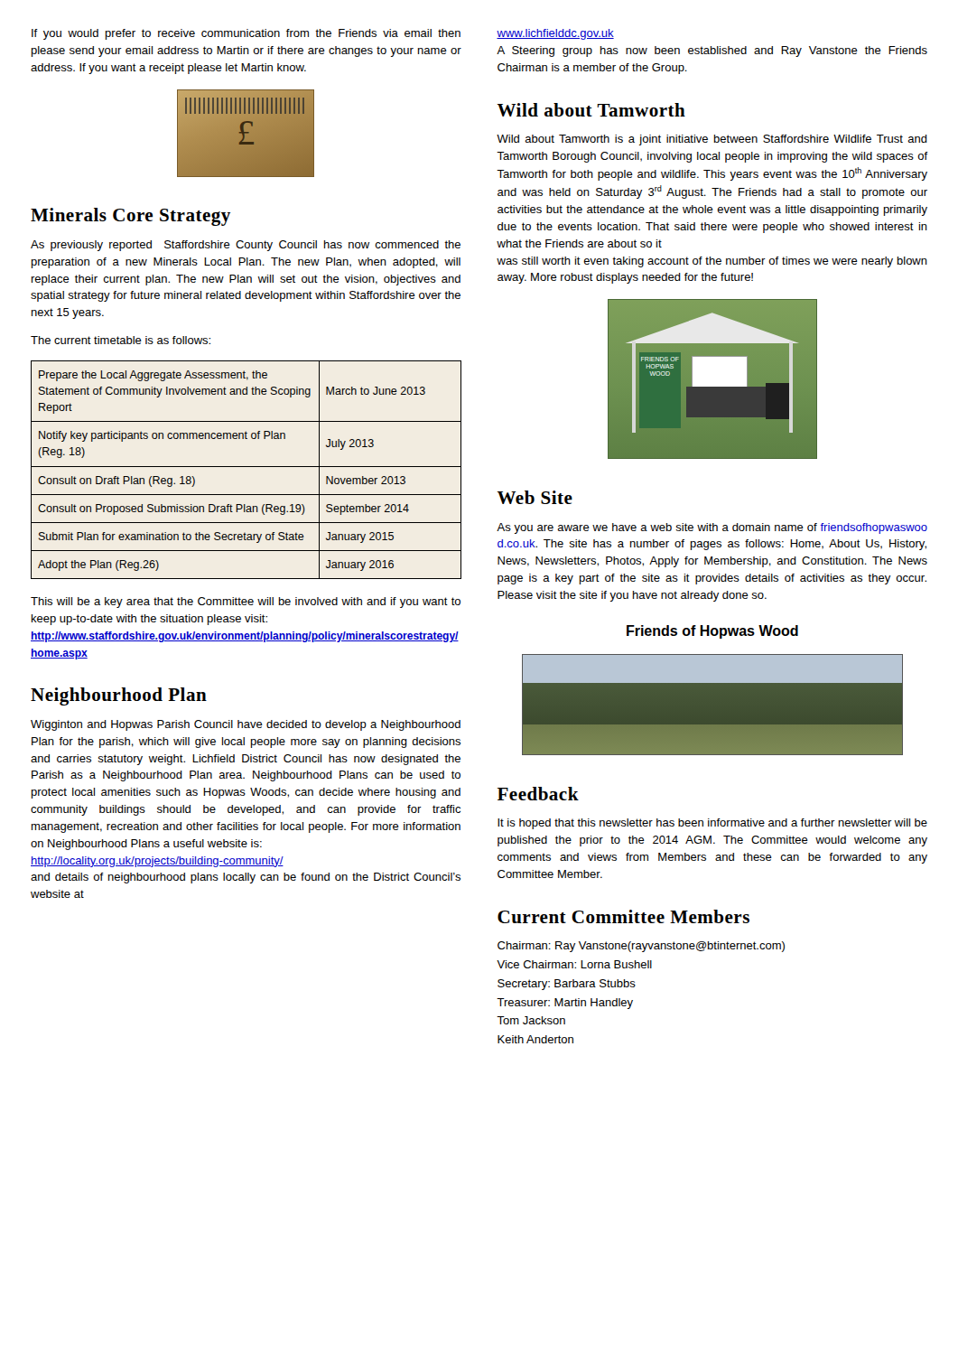If you would prefer to receive communication from the Friends via email then please send your email address to Martin or if there are changes to your name or address. If you want a receipt please let Martin know.
Minerals Core Strategy
As previously reported Staffordshire County Council has now commenced the preparation of a new Minerals Local Plan. The new Plan, when adopted, will replace their current plan. The new Plan will set out the vision, objectives and spatial strategy for future mineral related development within Staffordshire over the next 15 years.
The current timetable is as follows:
| Prepare the Local Aggregate Assessment, the Statement of Community Involvement and the Scoping Report | March to June 2013 |
| Notify key participants on commencement of Plan (Reg. 18) | July 2013 |
| Consult on Draft Plan (Reg. 18) | November 2013 |
| Consult on Proposed Submission Draft Plan (Reg.19) | September 2014 |
| Submit Plan for examination to the Secretary of State | January 2015 |
| Adopt the Plan (Reg.26) | January 2016 |
This will be a key area that the Committee will be involved with and if you want to keep up-to-date with the situation please visit:
http://www.staffordshire.gov.uk/environment/planning/policy/mineralscorestrategy/home.aspx
Neighbourhood Plan
Wigginton and Hopwas Parish Council have decided to develop a Neighbourhood Plan for the parish, which will give local people more say on planning decisions and carries statutory weight. Lichfield District Council has now designated the Parish as a Neighbourhood Plan area. Neighbourhood Plans can be used to protect local amenities such as Hopwas Woods, can decide where housing and community buildings should be developed, and can provide for traffic management, recreation and other facilities for local people. For more information on Neighbourhood Plans a useful website is:
http://locality.org.uk/projects/building-community/
and details of neighbourhood plans locally can be found on the District Council’s website at
www.lichfielddc.gov.uk
A Steering group has now been established and Ray Vanstone the Friends Chairman is a member of the Group.
Wild about Tamworth
Wild about Tamworth is a joint initiative between Staffordshire Wildlife Trust and Tamworth Borough Council, involving local people in improving the wild spaces of Tamworth for both people and wildlife. This years event was the 10th Anniversary and was held on Saturday 3rd August. The Friends had a stall to promote our activities but the attendance at the whole event was a little disappointing primarily due to the events location. That said there were people who showed interest in what the Friends are about so it
was still worth it even taking account of the number of times we were nearly blown away. More robust displays needed for the future!
FRIENDS OF
HOPWAS
WOOD
Web Site
As you are aware we have a web site with a domain name of friendsofhopwaswood.co.uk. The site has a number of pages as follows: Home, About Us, History, News, Newsletters, Photos, Apply for Membership, and Constitution. The News page is a key part of the site as it provides details of activities as they occur. Please visit the site if you have not already done so.
Friends of Hopwas Wood
Feedback
It is hoped that this newsletter has been informative and a further newsletter will be published the prior to the 2014 AGM. The Committee would welcome any comments and views from Members and these can be forwarded to any Committee Member.
Current Committee Members
Chairman: Ray Vanstone(rayvanstone@btinternet.com)
Vice Chairman: Lorna Bushell
Secretary: Barbara Stubbs
Treasurer: Martin Handley
Tom Jackson
Keith Anderton